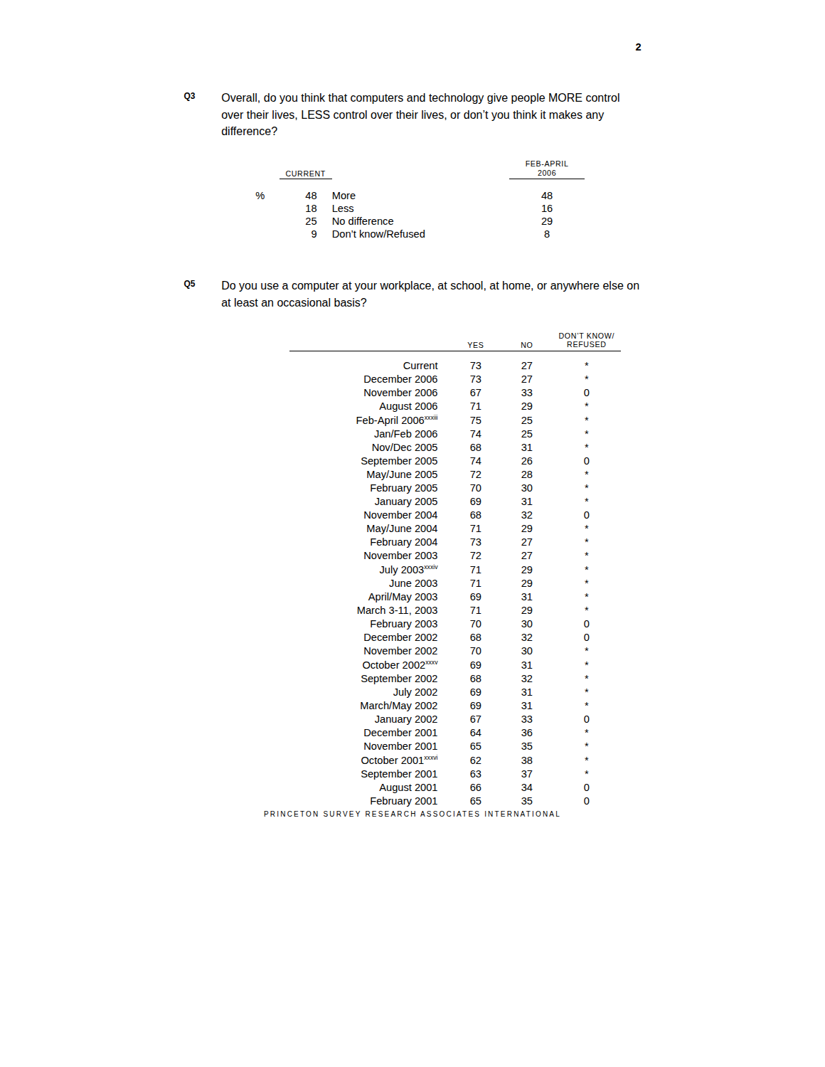2
Q3
Overall, do you think that computers and technology give people MORE control over their lives, LESS control over their lives, or don’t you think it makes any difference?
| | | | FEB-APRIL |
| | CURRENT | | 2006 |
| % | 48 | More | 48 |
| | 18 | Less | 16 |
| | 25 | No difference | 29 |
| | 9 | Don’t know/Refused | 8 |
Q5
Do you use a computer at your workplace, at school, at home, or anywhere else on at least an occasional basis?
| | YES | NO | DON’T KNOW/ REFUSED |
| --- | --- | --- | --- |
| Current | 73 | 27 | * |
| December 2006 | 73 | 27 | * |
| November 2006 | 67 | 33 | 0 |
| August 2006 | 71 | 29 | * |
| Feb-April 2006 xxxiii | 75 | 25 | * |
| Jan/Feb 2006 | 74 | 25 | * |
| Nov/Dec 2005 | 68 | 31 | * |
| September 2005 | 74 | 26 | 0 |
| May/June 2005 | 72 | 28 | * |
| February 2005 | 70 | 30 | * |
| January 2005 | 69 | 31 | * |
| November 2004 | 68 | 32 | 0 |
| May/June 2004 | 71 | 29 | * |
| February 2004 | 73 | 27 | * |
| November 2003 | 72 | 27 | * |
| July 2003 xxxiv | 71 | 29 | * |
| June 2003 | 71 | 29 | * |
| April/May 2003 | 69 | 31 | * |
| March 3-11, 2003 | 71 | 29 | * |
| February 2003 | 70 | 30 | 0 |
| December 2002 | 68 | 32 | 0 |
| November 2002 | 70 | 30 | * |
| October 2002 xxxv | 69 | 31 | * |
| September 2002 | 68 | 32 | * |
| July 2002 | 69 | 31 | * |
| March/May 2002 | 69 | 31 | * |
| January 2002 | 67 | 33 | 0 |
| December 2001 | 64 | 36 | * |
| November 2001 | 65 | 35 | * |
| October 2001 xxxvi | 62 | 38 | * |
| September 2001 | 63 | 37 | * |
| August 2001 | 66 | 34 | 0 |
| February 2001 | 65 | 35 | 0 |
PRINCETON SURVEY RESEARCH ASSOCIATES INTERNATIONAL